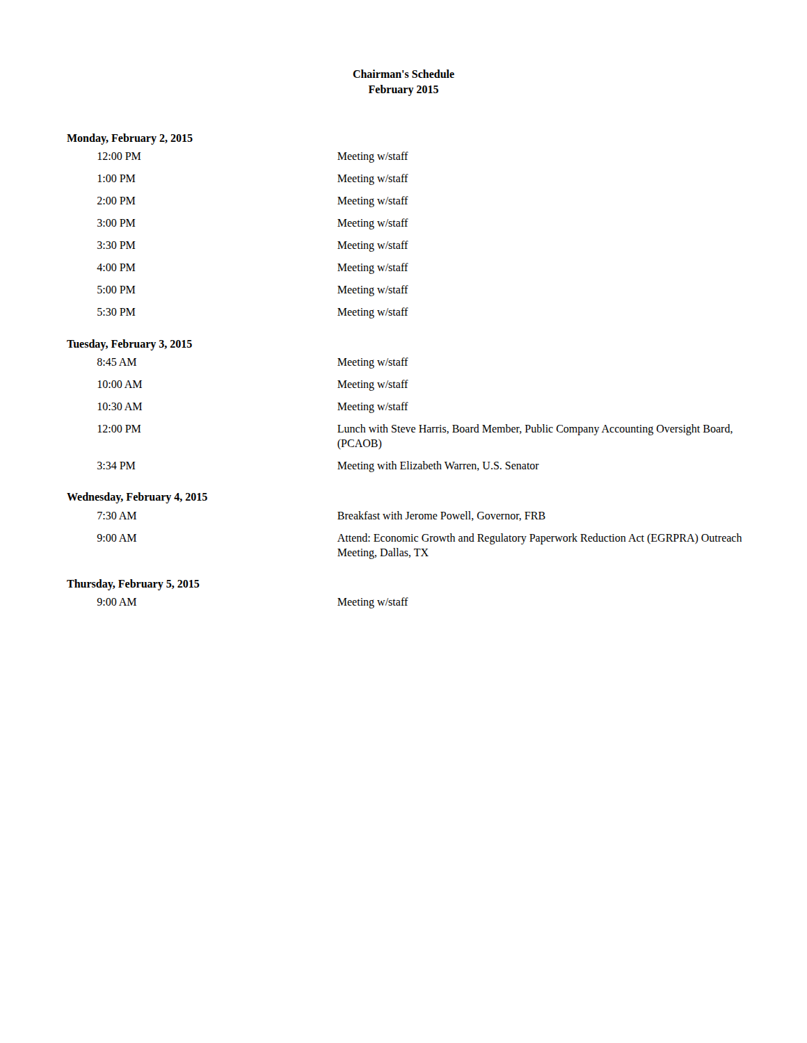Chairman's Schedule
February 2015
Monday, February 2, 2015
| 12:00 PM | Meeting w/staff |
| 1:00 PM | Meeting w/staff |
| 2:00 PM | Meeting w/staff |
| 3:00 PM | Meeting w/staff |
| 3:30 PM | Meeting w/staff |
| 4:00 PM | Meeting w/staff |
| 5:00 PM | Meeting w/staff |
| 5:30 PM | Meeting w/staff |
Tuesday, February 3, 2015
| 8:45 AM | Meeting w/staff |
| 10:00 AM | Meeting w/staff |
| 10:30 AM | Meeting w/staff |
| 12:00 PM | Lunch with Steve Harris, Board Member, Public Company Accounting Oversight Board, (PCAOB) |
| 3:34 PM | Meeting with Elizabeth Warren, U.S. Senator |
Wednesday, February 4, 2015
| 7:30 AM | Breakfast with Jerome Powell, Governor, FRB |
| 9:00 AM | Attend: Economic Growth and Regulatory Paperwork Reduction Act (EGRPRA) Outreach Meeting, Dallas, TX |
Thursday, February 5, 2015
| 9:00 AM | Meeting w/staff |